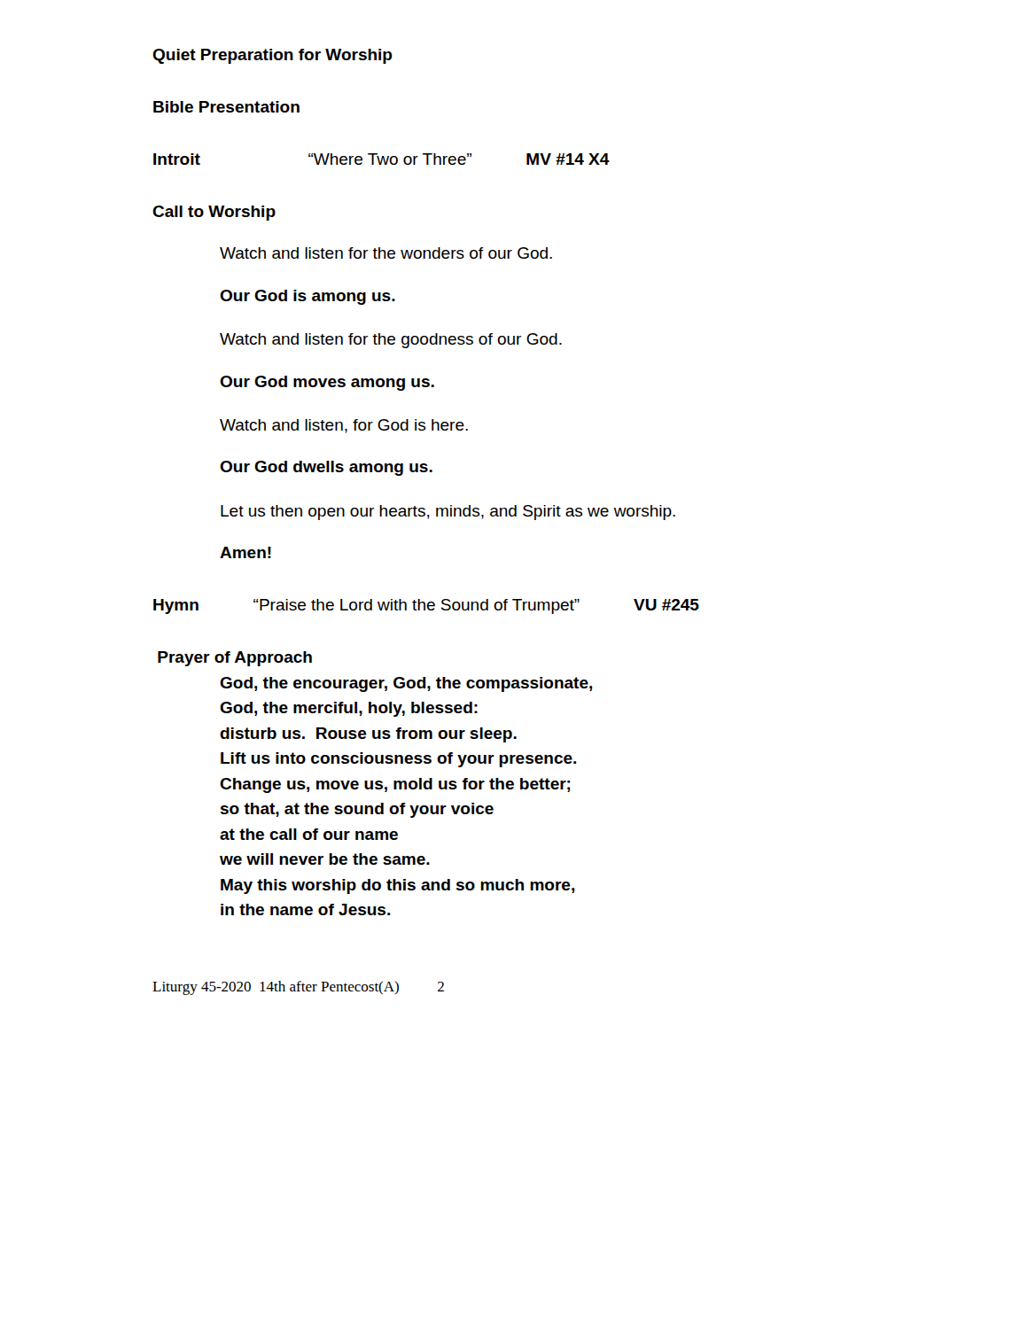Quiet Preparation for Worship
Bible Presentation
Introit “Where Two or Three” MV #14 X4
Call to Worship
Watch and listen for the wonders of our God.
Our God is among us.
Watch and listen for the goodness of our God.
Our God moves among us.
Watch and listen, for God is here.
Our God dwells among us.
Let us then open our hearts, minds, and Spirit as we worship.
Amen!
Hymn “Praise the Lord with the Sound of Trumpet” VU #245
Prayer of Approach
God, the encourager, God, the compassionate,
God, the merciful, holy, blessed:
disturb us. Rouse us from our sleep.
Lift us into consciousness of your presence.
Change us, move us, mold us for the better;
so that, at the sound of your voice
at the call of our name
we will never be the same.
May this worship do this and so much more,
in the name of Jesus.
Liturgy 45-2020 14th after Pentecost(A)2